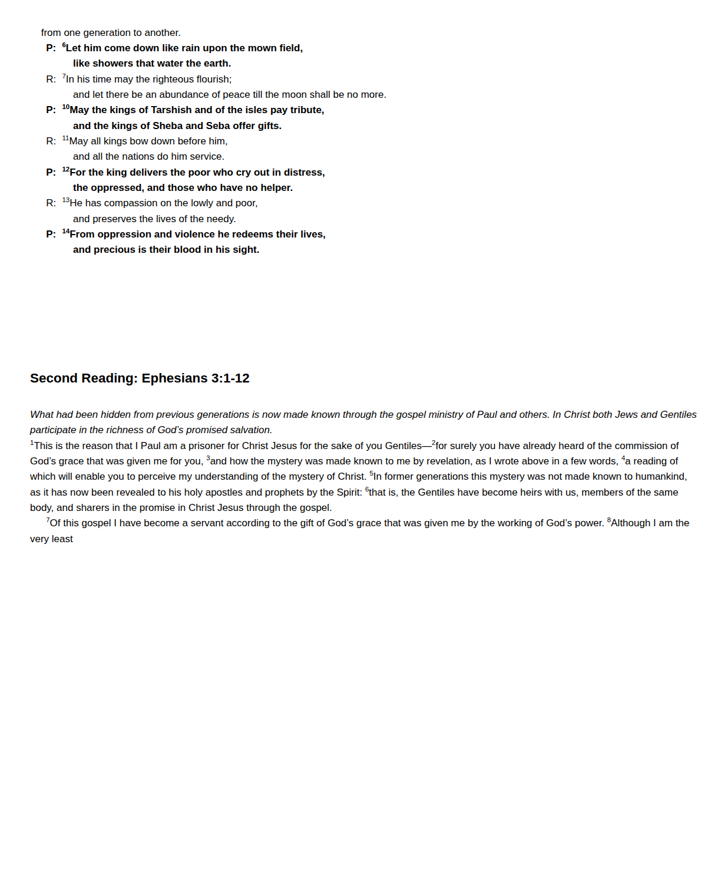from one generation to another.
P:6Let him come down like rain upon the mown field, like showers that water the earth.
R:7In his time may the righteous flourish; and let there be an abundance of peace till the moon shall be no more.
P:10May the kings of Tarshish and of the isles pay tribute, and the kings of Sheba and Seba offer gifts.
R:11May all kings bow down before him, and all the nations do him service.
P:12For the king delivers the poor who cry out in distress, the oppressed, and those who have no helper.
R:13He has compassion on the lowly and poor, and preserves the lives of the needy.
P:14From oppression and violence he redeems their lives, and precious is their blood in his sight.
Second Reading: Ephesians 3:1-12
What had been hidden from previous generations is now made known through the gospel ministry of Paul and others. In Christ both Jews and Gentiles participate in the richness of God’s promised salvation.
1This is the reason that I Paul am a prisoner for Christ Jesus for the sake of you Gentiles—2for surely you have already heard of the commission of God’s grace that was given me for you, 3and how the mystery was made known to me by revelation, as I wrote above in a few words, 4a reading of which will enable you to perceive my understanding of the mystery of Christ. 5In former generations this mystery was not made known to humankind, as it has now been revealed to his holy apostles and prophets by the Spirit: 6that is, the Gentiles have become heirs with us, members of the same body, and sharers in the promise in Christ Jesus through the gospel.
7Of this gospel I have become a servant according to the gift of God’s grace that was given me by the working of God’s power. 8Although I am the very least